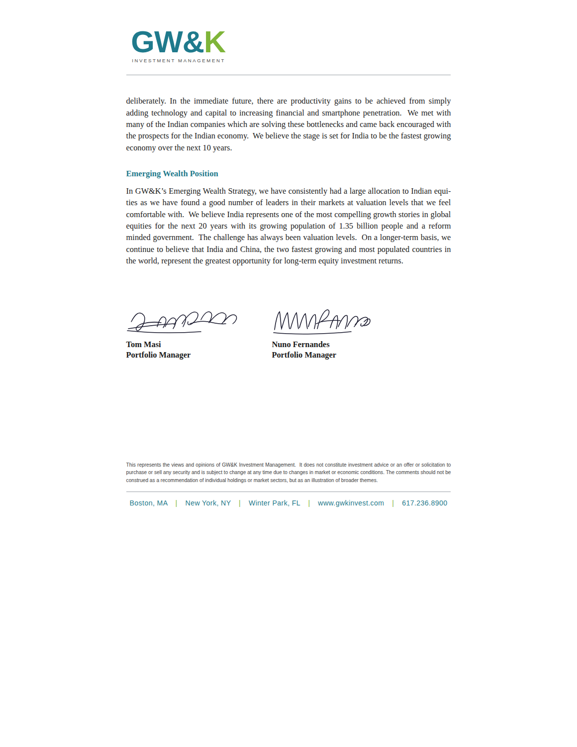GW&K
INVESTMENT MANAGEMENT
deliberately. In the immediate future, there are productivity gains to be achieved from simply adding technology and capital to increasing financial and smartphone penetration. We met with many of the Indian companies which are solving these bottlenecks and came back encouraged with the prospects for the Indian economy. We believe the stage is set for India to be the fastest growing economy over the next 10 years.
Emerging Wealth Position
In GW&K’s Emerging Wealth Strategy, we have consistently had a large allocation to Indian equities as we have found a good number of leaders in their markets at valuation levels that we feel comfortable with. We believe India represents one of the most compelling growth stories in global equities for the next 20 years with its growing population of 1.35 billion people and a reform minded government. The challenge has always been valuation levels. On a longer-term basis, we continue to believe that India and China, the two fastest growing and most populated countries in the world, represent the greatest opportunity for long-term equity investment returns.
Tom Masi signature
Tom Masi
Portfolio Manager
Nuno Fernandes signature
Nuno Fernandes
Portfolio Manager
This represents the views and opinions of GW&K Investment Management. It does not constitute investment advice or an offer or solicitation to purchase or sell any security and is subject to change at any time due to changes in market or economic conditions. The comments should not be construed as a recommendation of individual holdings or market sectors, but as an illustration of broader themes.
Boston, MA | New York, NY | Winter Park, FL | www.gwkinvest.com | 617.236.8900